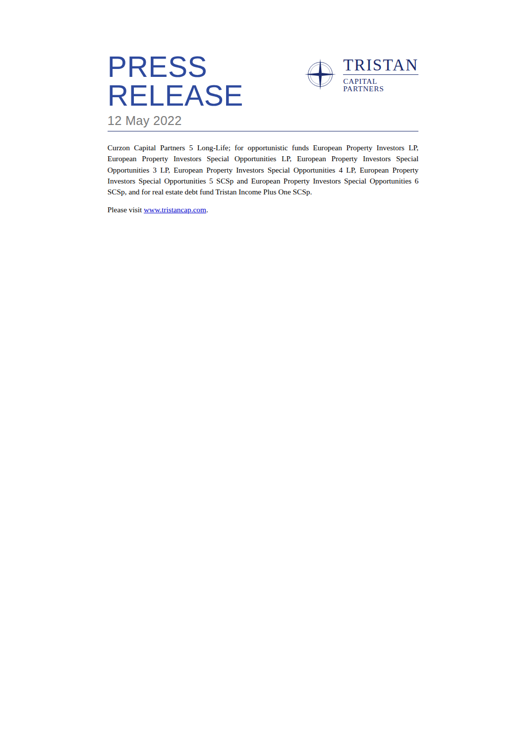PRESS RELEASE
12 May 2022
N E S W
TRISTAN
CAPITAL PARTNERS
Curzon Capital Partners 5 Long-Life; for opportunistic funds European Property Investors LP, European Property Investors Special Opportunities LP, European Property Investors Special Opportunities 3 LP, European Property Investors Special Opportunities 4 LP, European Property Investors Special Opportunities 5 SCSp and European Property Investors Special Opportunities 6 SCSp, and for real estate debt fund Tristan Income Plus One SCSp.
Please visit www.tristancap.com.